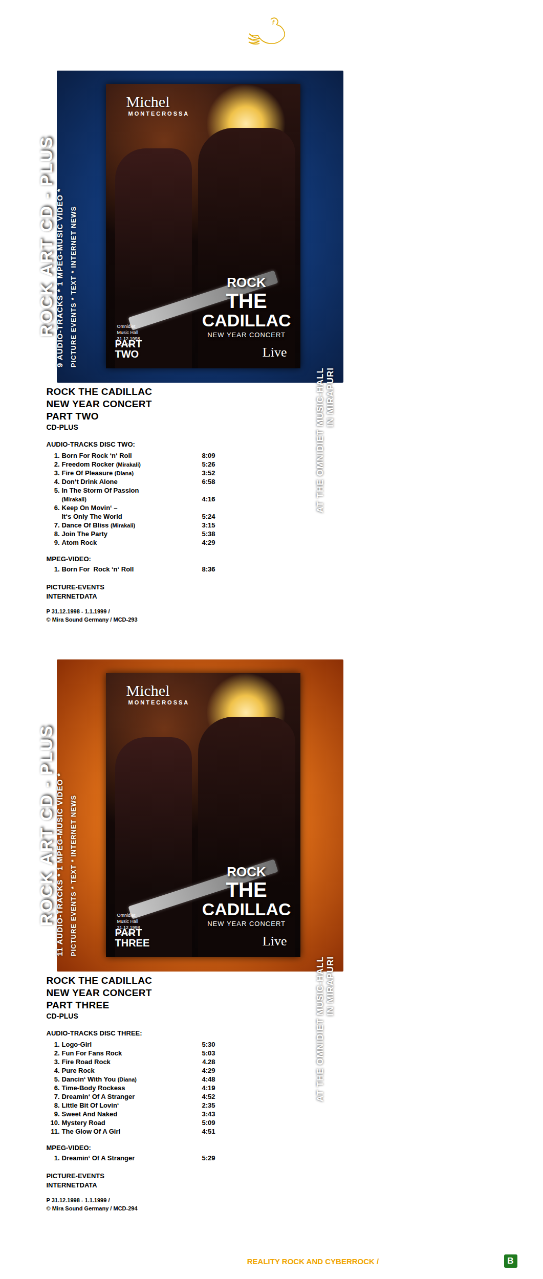ROCK ART CD - PLUS
9 AUDIO-TRACKS * 1 MPEG-MUSIC VIDEO *
PICTURE EVENTS * TEXT * INTERNET NEWS
AT THE OMNIDIET MUSIC-HALL
IN MIRAPURI
Michel
MONTECROSSA
Omnidiet
Music Hall
31.12.1998
1.1.1999
ROCK
THE
CADILLAC
NEW YEAR CONCERT
PART
TWO
Live
ROCK THE CADILLAC
NEW YEAR CONCERT
PART TWO
CD-PLUS
AUDIO-TRACKS DISC TWO:
| 1. | Born For Rock ‘n‘ Roll | 8:09 |
| 2. | Freedom Rocker (Mirakali) | 5:26 |
| 3. | Fire Of Pleasure (Diana) | 3:52 |
| 4. | Don‘t Drink Alone | 6:58 |
| 5. | In The Storm Of Passion | |
| | (Mirakali) | 4:16 |
| 6. | Keep On Movin‘ – | |
| | It‘s Only The World | 5:24 |
| 7. | Dance Of Bliss (Mirakali) | 3:15 |
| 8. | Join The Party | 5:38 |
| 9. | Atom Rock | 4:29 |
MPEG-VIDEO:
| 1. | Born For Rock ‘n‘ Roll | 8:36 |
PICTURE-EVENTS
INTERNETDATA
P 31.12.1998 - 1.1.1999 /
© Mira Sound Germany / MCD-293
ROCK ART CD - PLUS
11 AUDIO-TRACKS * 1 MPEG-MUSIC VIDEO *
PICTURE EVENTS * TEXT * INTERNET NEWS
AT THE OMNIDIET MUSIC-HALL
IN MIRAPURI
Michel
MONTECROSSA
Omnidiet
Music Hall
31.12.1998
1.1.1999
ROCK
THE
CADILLAC
NEW YEAR CONCERT
PART
THREE
Live
ROCK THE CADILLAC
NEW YEAR CONCERT
PART THREE
CD-PLUS
AUDIO-TRACKS DISC THREE:
| 1. | Logo-Girl | 5:30 |
| 2. | Fun For Fans Rock | 5:03 |
| 3. | Fire Road Rock | 4.28 |
| 4. | Pure Rock | 4:29 |
| 5. | Dancin‘ With You (Diana) | 4:48 |
| 6. | Time-Body Rockess | 4:19 |
| 7. | Dreamin‘ Of A Stranger | 4:52 |
| 8. | Little Bit Of Lovin‘ | 2:35 |
| 9. | Sweet And Naked | 3:43 |
| 10. | Mystery Road | 5:09 |
| 11. | The Glow Of A Girl | 4:51 |
MPEG-VIDEO:
| 1. | Dreamin‘ Of A Stranger | 5:29 |
PICTURE-EVENTS
INTERNETDATA
P 31.12.1998 - 1.1.1999 /
© Mira Sound Germany / MCD-294
REALITY ROCK AND CYBERROCK / The Original Bootleg Series – 30
B